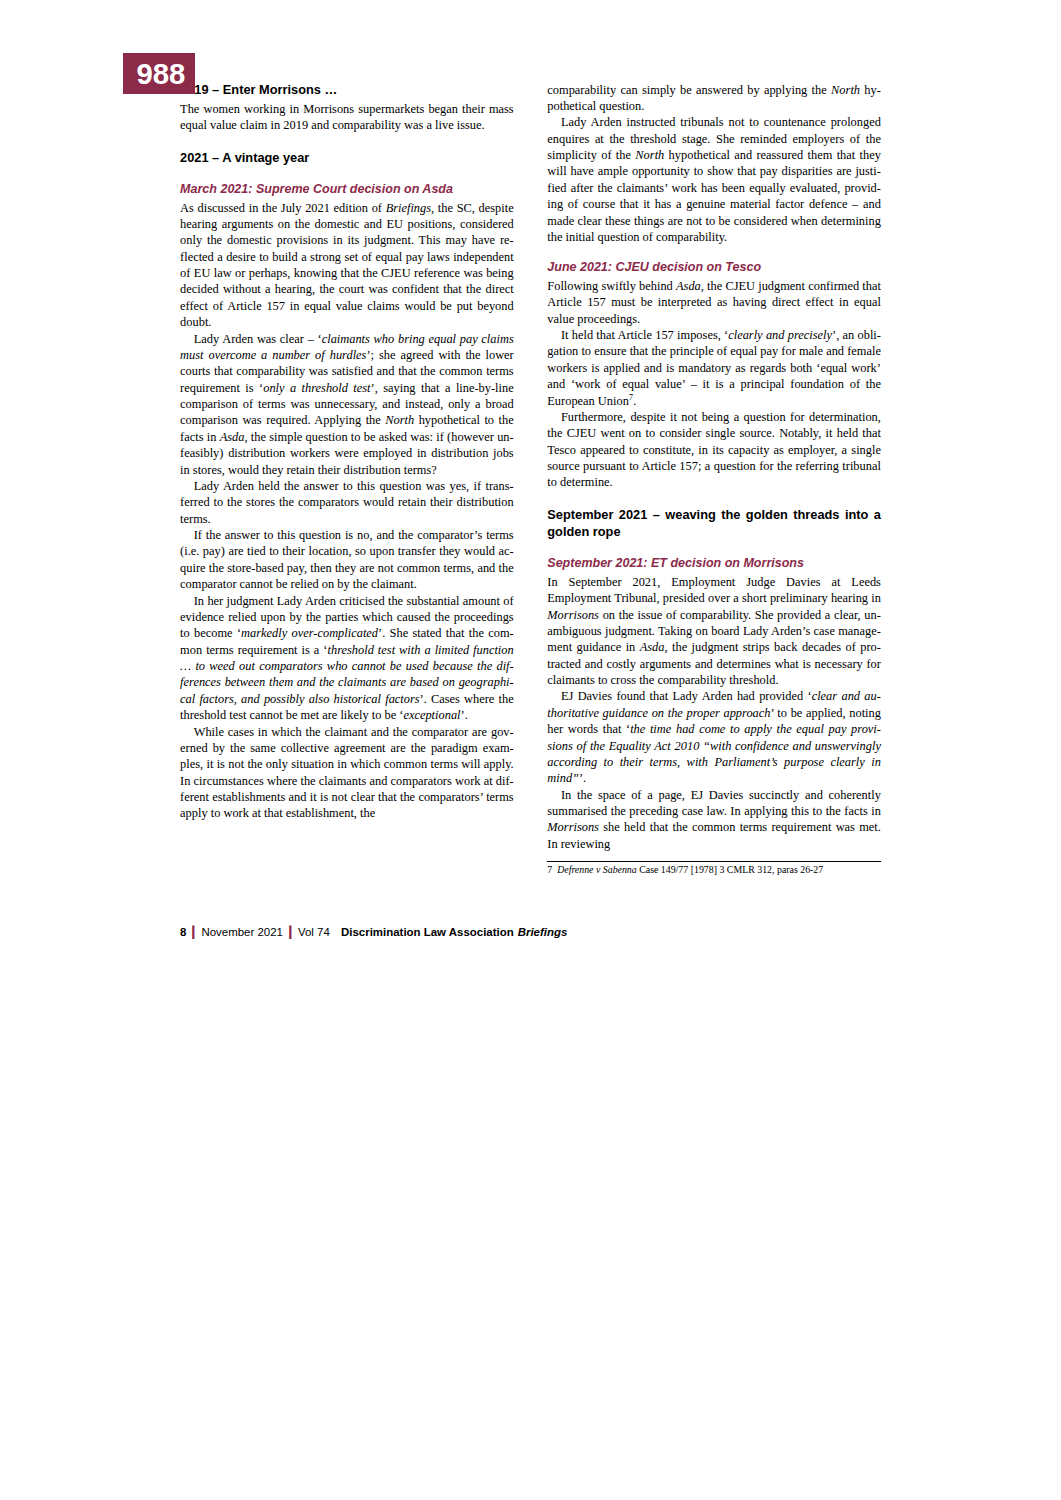988
2019 – Enter Morrisons …
The women working in Morrisons supermarkets began their mass equal value claim in 2019 and comparability was a live issue.
2021 – A vintage year
March 2021: Supreme Court decision on Asda
As discussed in the July 2021 edition of Briefings, the SC, despite hearing arguments on the domestic and EU positions, considered only the domestic provisions in its judgment. This may have reflected a desire to build a strong set of equal pay laws independent of EU law or perhaps, knowing that the CJEU reference was being decided without a hearing, the court was confident that the direct effect of Article 157 in equal value claims would be put beyond doubt.
Lady Arden was clear – ‘claimants who bring equal pay claims must overcome a number of hurdles’; she agreed with the lower courts that comparability was satisfied and that the common terms requirement is ‘only a threshold test’, saying that a line-by-line comparison of terms was unnecessary, and instead, only a broad comparison was required. Applying the North hypothetical to the facts in Asda, the simple question to be asked was: if (however unfeasibly) distribution workers were employed in distribution jobs in stores, would they retain their distribution terms?
Lady Arden held the answer to this question was yes, if transferred to the stores the comparators would retain their distribution terms.
If the answer to this question is no, and the comparator’s terms (i.e. pay) are tied to their location, so upon transfer they would acquire the store-based pay, then they are not common terms, and the comparator cannot be relied on by the claimant.
In her judgment Lady Arden criticised the substantial amount of evidence relied upon by the parties which caused the proceedings to become ‘markedly over-complicated’. She stated that the common terms requirement is a ‘threshold test with a limited function … to weed out comparators who cannot be used because the differences between them and the claimants are based on geographical factors, and possibly also historical factors’. Cases where the threshold test cannot be met are likely to be ‘exceptional’.
While cases in which the claimant and the comparator are governed by the same collective agreement are the paradigm examples, it is not the only situation in which common terms will apply. In circumstances where the claimants and comparators work at different establishments and it is not clear that the comparators’ terms apply to work at that establishment, the
comparability can simply be answered by applying the North hypothetical question.
Lady Arden instructed tribunals not to countenance prolonged enquires at the threshold stage. She reminded employers of the simplicity of the North hypothetical and reassured them that they will have ample opportunity to show that pay disparities are justified after the claimants’ work has been equally evaluated, providing of course that it has a genuine material factor defence – and made clear these things are not to be considered when determining the initial question of comparability.
June 2021: CJEU decision on Tesco
Following swiftly behind Asda, the CJEU judgment confirmed that Article 157 must be interpreted as having direct effect in equal value proceedings.
It held that Article 157 imposes, ‘clearly and precisely’, an obligation to ensure that the principle of equal pay for male and female workers is applied and is mandatory as regards both ‘equal work’ and ‘work of equal value’ – it is a principal foundation of the European Union7.
Furthermore, despite it not being a question for determination, the CJEU went on to consider single source. Notably, it held that Tesco appeared to constitute, in its capacity as employer, a single source pursuant to Article 157; a question for the referring tribunal to determine.
September 2021 – weaving the golden threads into a golden rope
September 2021: ET decision on Morrisons
In September 2021, Employment Judge Davies at Leeds Employment Tribunal, presided over a short preliminary hearing in Morrisons on the issue of comparability. She provided a clear, unambiguous judgment. Taking on board Lady Arden’s case management guidance in Asda, the judgment strips back decades of protracted and costly arguments and determines what is necessary for claimants to cross the comparability threshold.
EJ Davies found that Lady Arden had provided ‘clear and authoritative guidance on the proper approach’ to be applied, noting her words that ‘the time had come to apply the equal pay provisions of the Equality Act 2010 “with confidence and unswervingly according to their terms, with Parliament’s purpose clearly in mind”’.
In the space of a page, EJ Davies succinctly and coherently summarised the preceding case law. In applying this to the facts in Morrisons she held that the common terms requirement was met. In reviewing
7 Defrenne v Sabenna Case 149/77 [1978] 3 CMLR 312, paras 26-27
8 ┃ November 2021 ┃ Vol 74 Discrimination Law Association Briefings